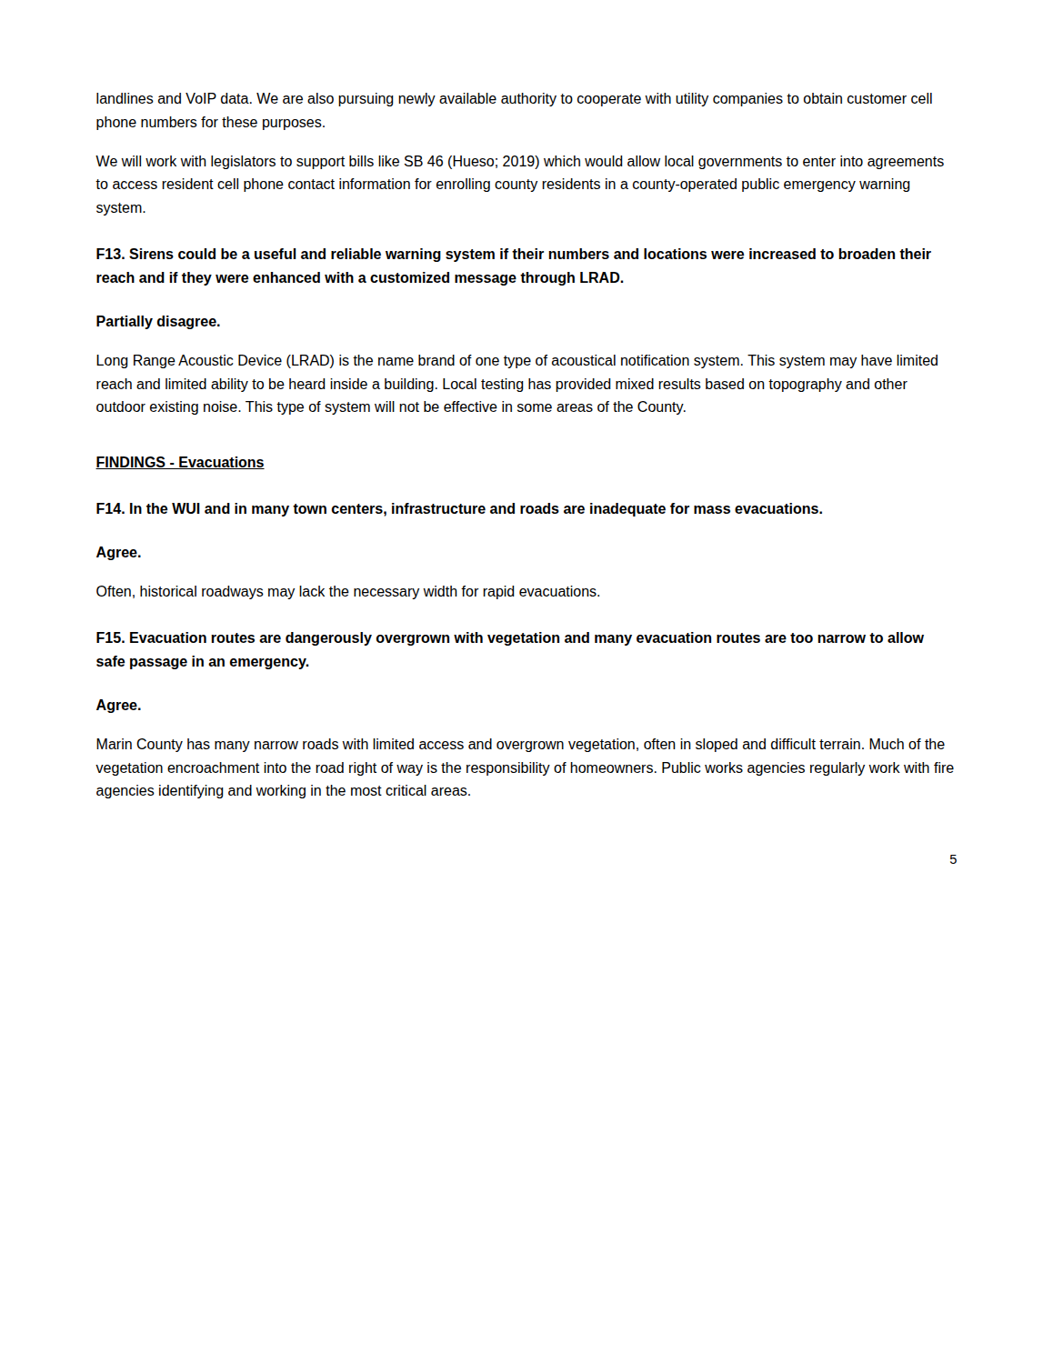landlines and VoIP data. We are also pursuing newly available authority to cooperate with utility companies to obtain customer cell phone numbers for these purposes.
We will work with legislators to support bills like SB 46 (Hueso; 2019) which would allow local governments to enter into agreements to access resident cell phone contact information for enrolling county residents in a county-operated public emergency warning system.
F13. Sirens could be a useful and reliable warning system if their numbers and locations were increased to broaden their reach and if they were enhanced with a customized message through LRAD.
Partially disagree.
Long Range Acoustic Device (LRAD) is the name brand of one type of acoustical notification system. This system may have limited reach and limited ability to be heard inside a building. Local testing has provided mixed results based on topography and other outdoor existing noise. This type of system will not be effective in some areas of the County.
FINDINGS - Evacuations
F14. In the WUI and in many town centers, infrastructure and roads are inadequate for mass evacuations.
Agree.
Often, historical roadways may lack the necessary width for rapid evacuations.
F15. Evacuation routes are dangerously overgrown with vegetation and many evacuation routes are too narrow to allow safe passage in an emergency.
Agree.
Marin County has many narrow roads with limited access and overgrown vegetation, often in sloped and difficult terrain. Much of the vegetation encroachment into the road right of way is the responsibility of homeowners. Public works agencies regularly work with fire agencies identifying and working in the most critical areas.
5